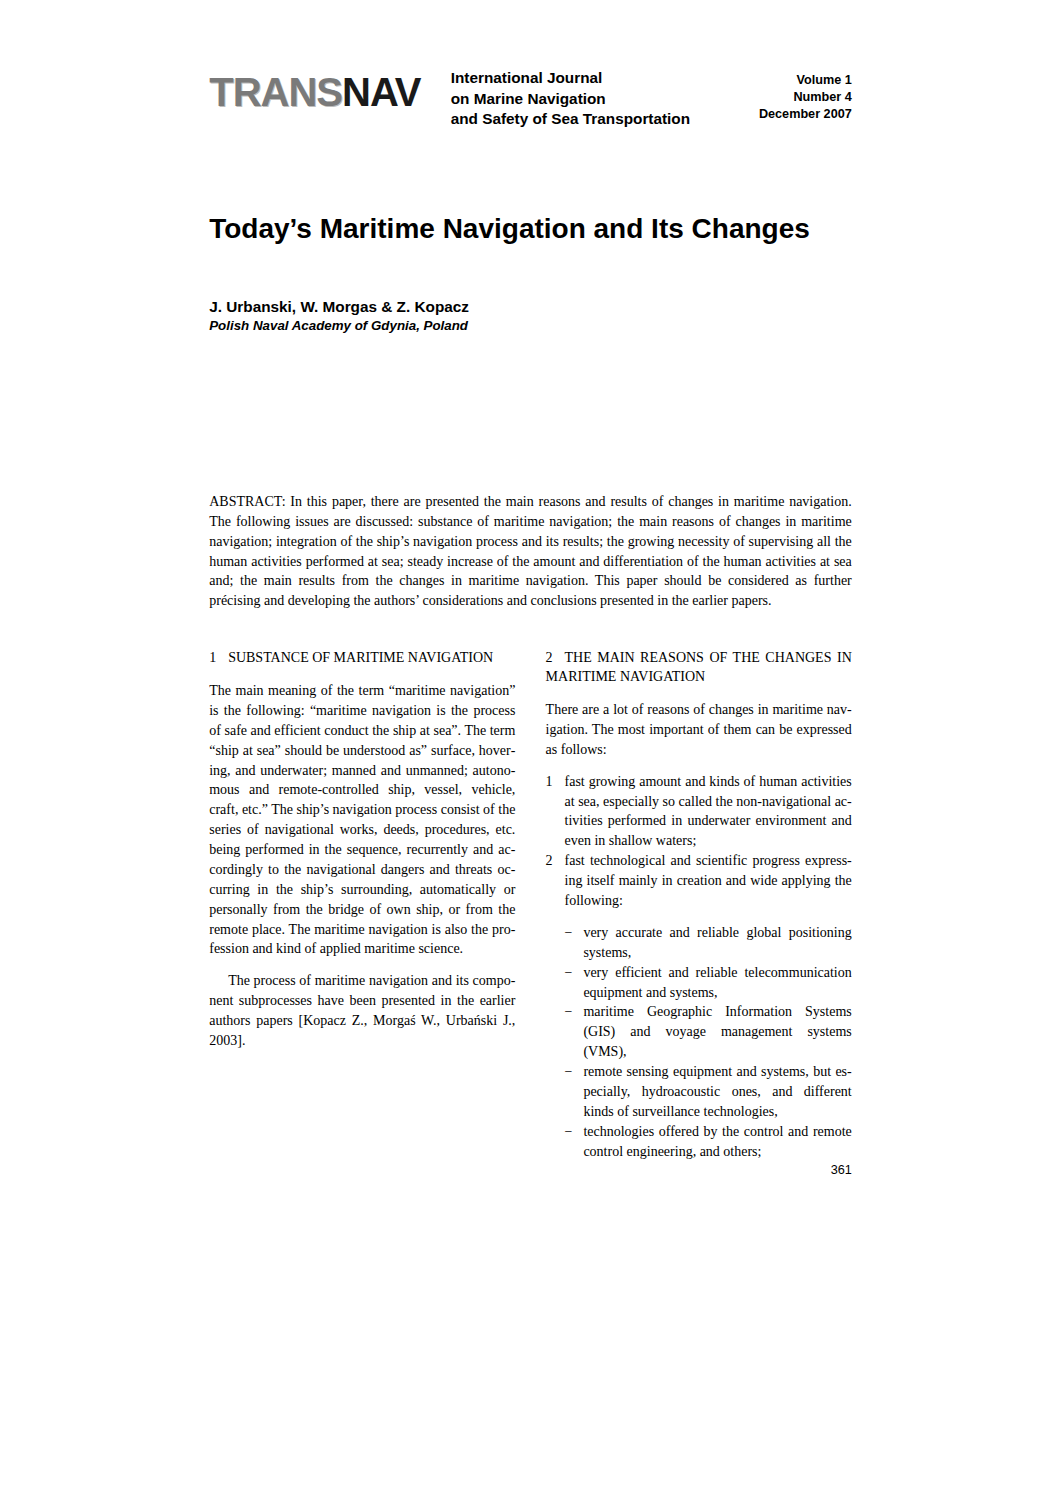TRANS NAV
International Journal
on Marine Navigation
and Safety of Sea Transportation
Volume 1
Number 4
December 2007
Today’s Maritime Navigation and Its Changes
J. Urbanski, W. Morgas & Z. Kopacz
Polish Naval Academy of Gdynia, Poland
ABSTRACT: In this paper, there are presented the main reasons and results of changes in maritime navigation. The following issues are discussed: substance of maritime navigation; the main reasons of changes in maritime navigation; integration of the ship’s navigation process and its results; the growing necessity of supervising all the human activities performed at sea; steady increase of the amount and differentiation of the human activities at sea and; the main results from the changes in maritime navigation. This paper should be considered as further précising and developing the authors’ considerations and conclusions presented in the earlier papers.
1 SUBSTANCE OF MARITIME NAVIGATION
The main meaning of the term “maritime navigation” is the following: “maritime navigation is the process of safe and efficient conduct the ship at sea”. The term “ship at sea” should be understood as” surface, hovering, and underwater; manned and unmanned; autonomous and remote-controlled ship, vessel, vehicle, craft, etc.” The ship’s navigation process consist of the series of navigational works, deeds, procedures, etc. being performed in the sequence, recurrently and accordingly to the navigational dangers and threats occurring in the ship’s surrounding, automatically or personally from the bridge of own ship, or from the remote place. The maritime navigation is also the profession and kind of applied maritime science.
The process of maritime navigation and its component subprocesses have been presented in the earlier authors papers [Kopacz Z., Morgaś W., Urbański J., 2003].
2 THE MAIN REASONS OF THE CHANGES IN MARITIME NAVIGATION
There are a lot of reasons of changes in maritime navigation. The most important of them can be expressed as follows:
1fast growing amount and kinds of human activities at sea, especially so called the non-navigational activities performed in underwater environment and even in shallow waters;
2fast technological and scientific progress expressing itself mainly in creation and wide applying the following:
very accurate and reliable global positioning systems,
very efficient and reliable telecommunication equipment and systems,
maritime Geographic Information Systems (GIS) and voyage management systems (VMS),
remote sensing equipment and systems, but especially, hydroacoustic ones, and different kinds of surveillance technologies,
technologies offered by the control and remote control engineering, and others;
361